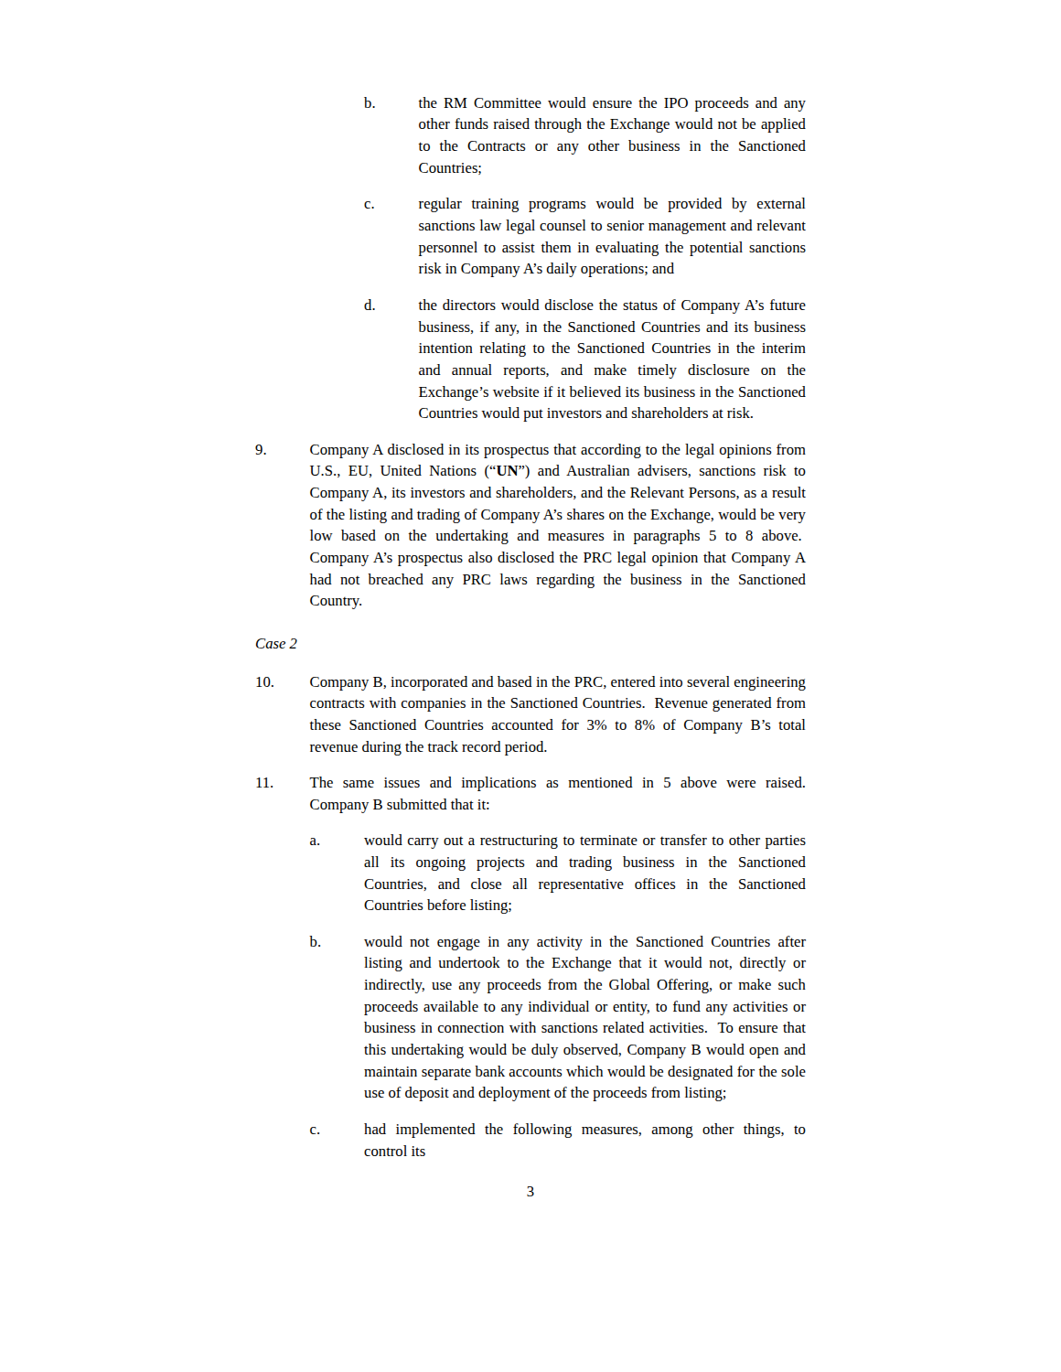b.
the RM Committee would ensure the IPO proceeds and any other funds raised through the Exchange would not be applied to the Contracts or any other business in the Sanctioned Countries;
c.
regular training programs would be provided by external sanctions law legal counsel to senior management and relevant personnel to assist them in evaluating the potential sanctions risk in Company A’s daily operations; and
d.
the directors would disclose the status of Company A’s future business, if any, in the Sanctioned Countries and its business intention relating to the Sanctioned Countries in the interim and annual reports, and make timely disclosure on the Exchange’s website if it believed its business in the Sanctioned Countries would put investors and shareholders at risk.
9.
Company A disclosed in its prospectus that according to the legal opinions from U.S., EU, United Nations (“UN”) and Australian advisers, sanctions risk to Company A, its investors and shareholders, and the Relevant Persons, as a result of the listing and trading of Company A’s shares on the Exchange, would be very low based on the undertaking and measures in paragraphs 5 to 8 above. Company A’s prospectus also disclosed the PRC legal opinion that Company A had not breached any PRC laws regarding the business in the Sanctioned Country.
Case 2
10.
Company B, incorporated and based in the PRC, entered into several engineering contracts with companies in the Sanctioned Countries. Revenue generated from these Sanctioned Countries accounted for 3% to 8% of Company B’s total revenue during the track record period.
11.
The same issues and implications as mentioned in 5 above were raised. Company B submitted that it:
a.
would carry out a restructuring to terminate or transfer to other parties all its ongoing projects and trading business in the Sanctioned Countries, and close all representative offices in the Sanctioned Countries before listing;
b.
would not engage in any activity in the Sanctioned Countries after listing and undertook to the Exchange that it would not, directly or indirectly, use any proceeds from the Global Offering, or make such proceeds available to any individual or entity, to fund any activities or business in connection with sanctions related activities. To ensure that this undertaking would be duly observed, Company B would open and maintain separate bank accounts which would be designated for the sole use of deposit and deployment of the proceeds from listing;
c.
had implemented the following measures, among other things, to control its
3